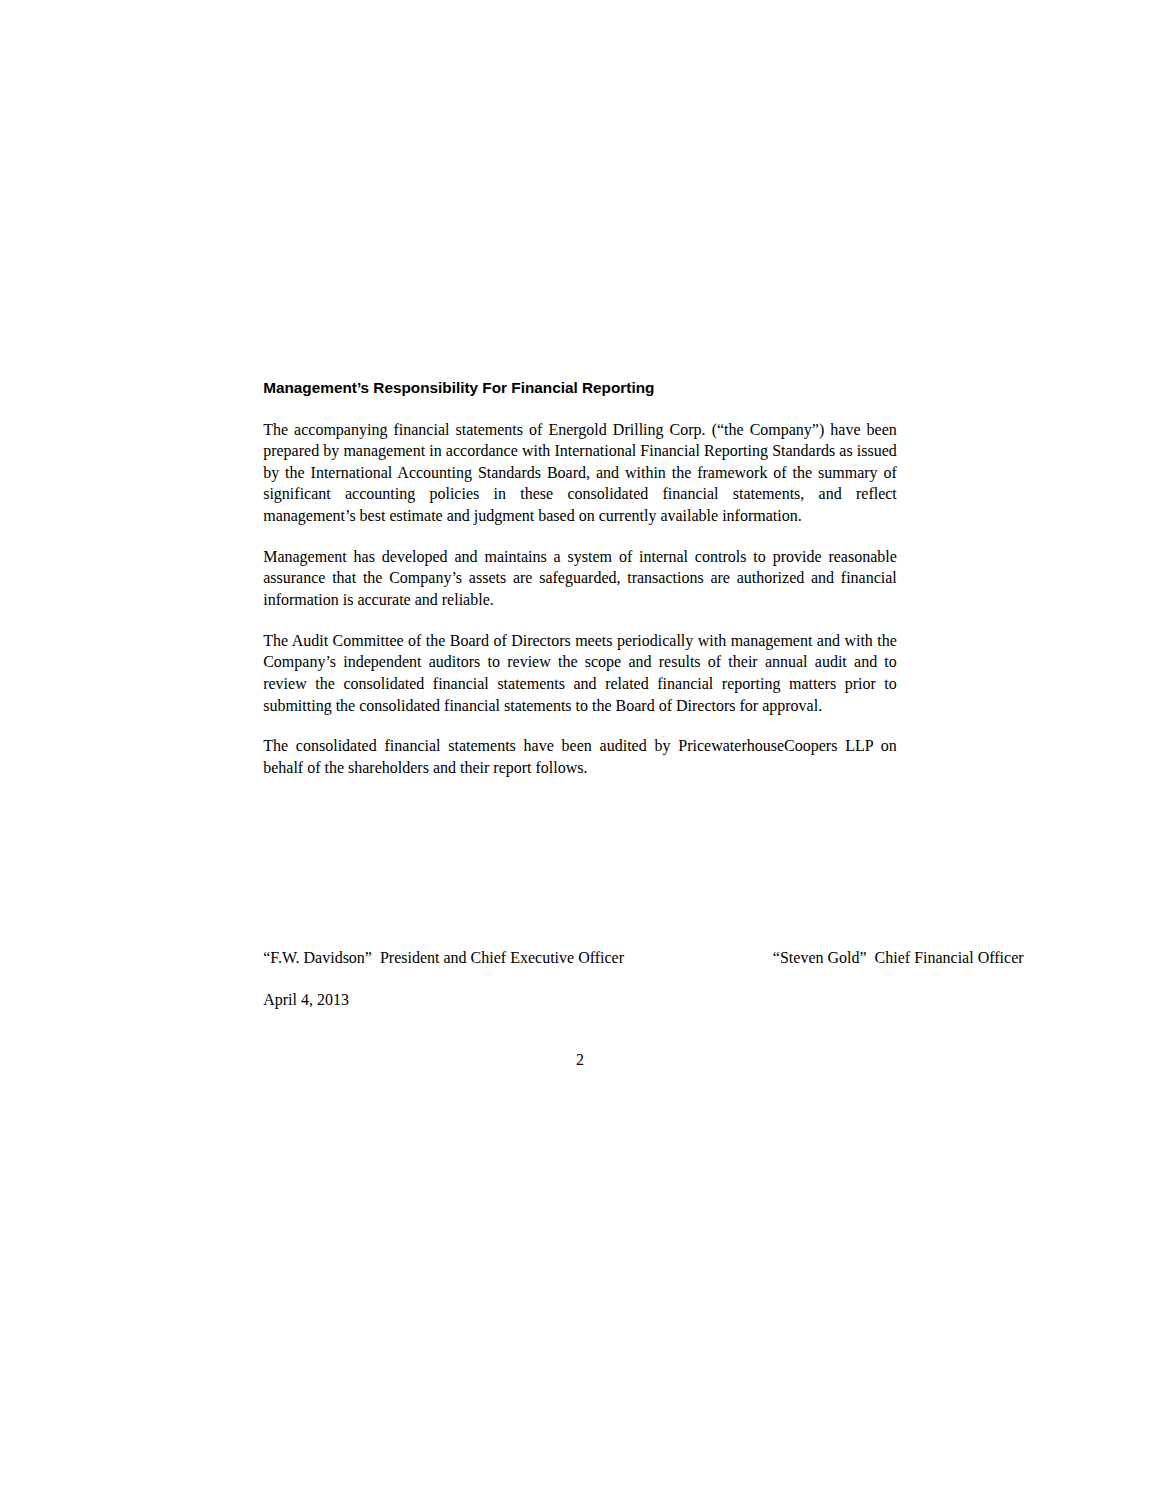Management’s Responsibility For Financial Reporting
The accompanying financial statements of Energold Drilling Corp. (“the Company”) have been prepared by management in accordance with International Financial Reporting Standards as issued by the International Accounting Standards Board, and within the framework of the summary of significant accounting policies in these consolidated financial statements, and reflect management’s best estimate and judgment based on currently available information.
Management has developed and maintains a system of internal controls to provide reasonable assurance that the Company’s assets are safeguarded, transactions are authorized and financial information is accurate and reliable.
The Audit Committee of the Board of Directors meets periodically with management and with the Company’s independent auditors to review the scope and results of their annual audit and to review the consolidated financial statements and related financial reporting matters prior to submitting the consolidated financial statements to the Board of Directors for approval.
The consolidated financial statements have been audited by PricewaterhouseCoopers LLP on behalf of the shareholders and their report follows.
“F.W. Davidson” President and Chief Executive Officer “Steven Gold” Chief Financial Officer
April 4, 2013
2